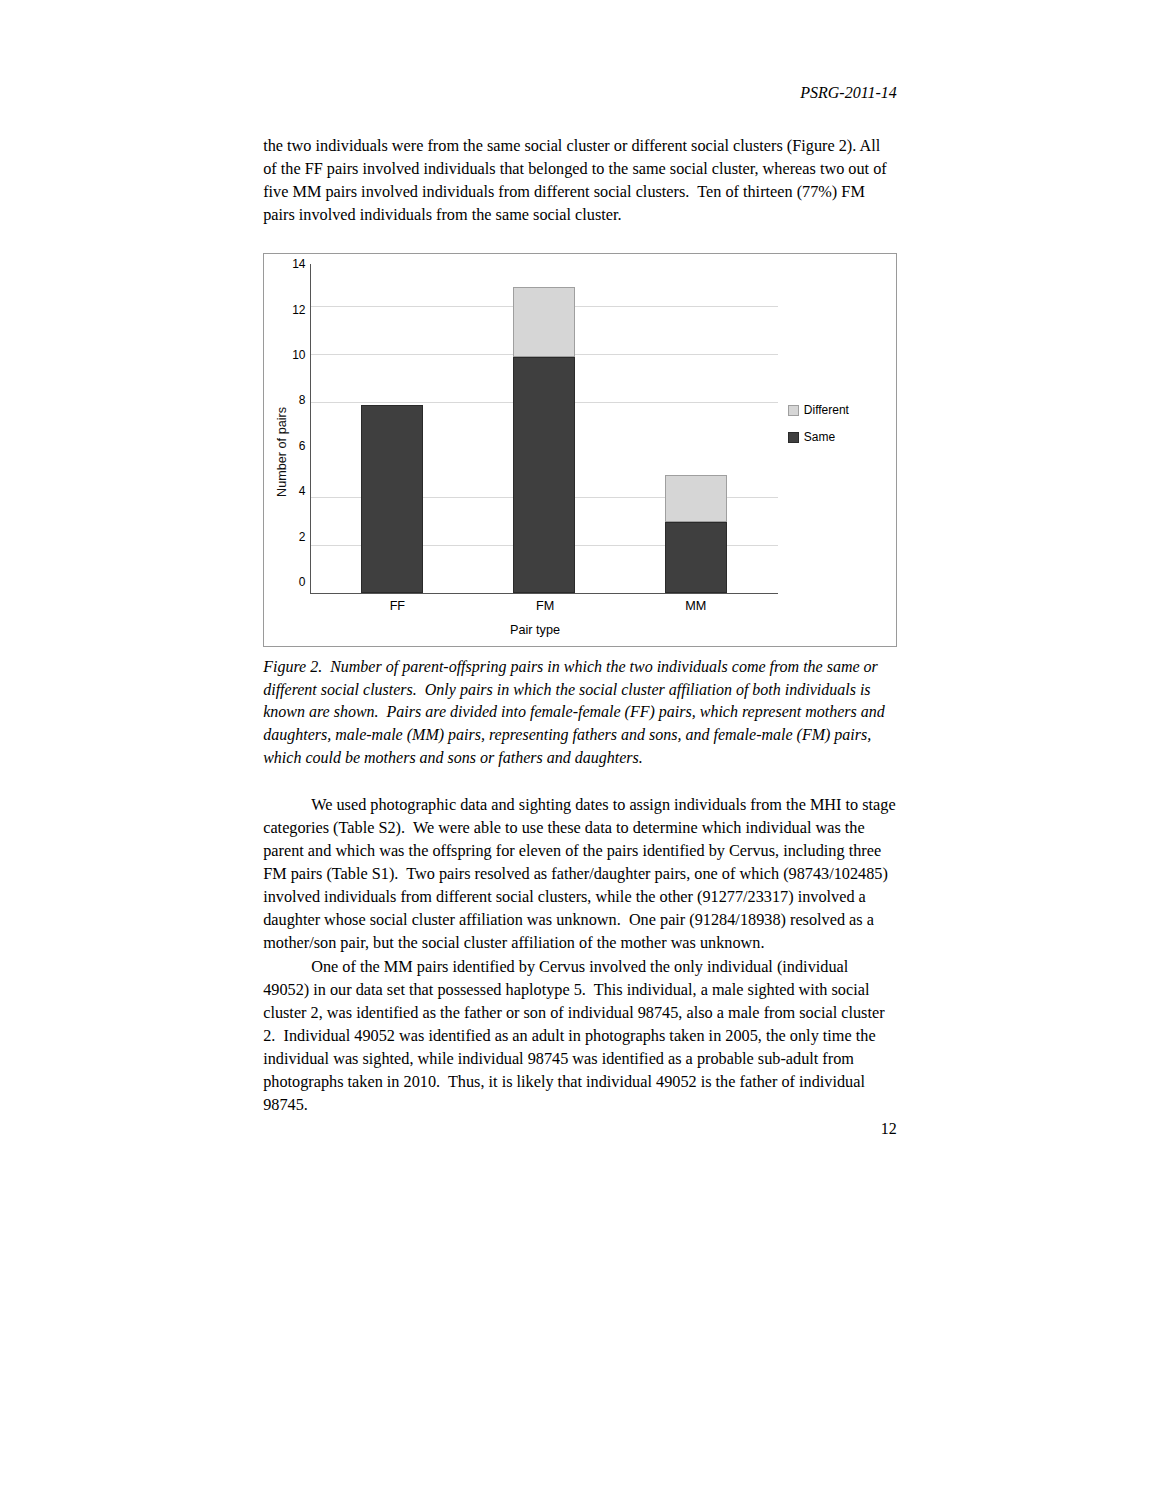PSRG-2011-14
the two individuals were from the same social cluster or different social clusters (Figure 2). All of the FF pairs involved individuals that belonged to the same social cluster, whereas two out of five MM pairs involved individuals from different social clusters. Ten of thirteen (77%) FM pairs involved individuals from the same social cluster.
Number of pairs
14 12 10 8 6 4 2 0
Different
Same
FF FM MM
Pair type
Figure 2. Number of parent-offspring pairs in which the two individuals come from the same or different social clusters. Only pairs in which the social cluster affiliation of both individuals is known are shown. Pairs are divided into female-female (FF) pairs, which represent mothers and daughters, male-male (MM) pairs, representing fathers and sons, and female-male (FM) pairs, which could be mothers and sons or fathers and daughters.
We used photographic data and sighting dates to assign individuals from the MHI to stage categories (Table S2). We were able to use these data to determine which individual was the parent and which was the offspring for eleven of the pairs identified by Cervus, including three FM pairs (Table S1). Two pairs resolved as father/daughter pairs, one of which (98743/102485) involved individuals from different social clusters, while the other (91277/23317) involved a daughter whose social cluster affiliation was unknown. One pair (91284/18938) resolved as a mother/son pair, but the social cluster affiliation of the mother was unknown.
One of the MM pairs identified by Cervus involved the only individual (individual 49052) in our data set that possessed haplotype 5. This individual, a male sighted with social cluster 2, was identified as the father or son of individual 98745, also a male from social cluster 2. Individual 49052 was identified as an adult in photographs taken in 2005, the only time the individual was sighted, while individual 98745 was identified as a probable sub-adult from photographs taken in 2010. Thus, it is likely that individual 49052 is the father of individual 98745.
12